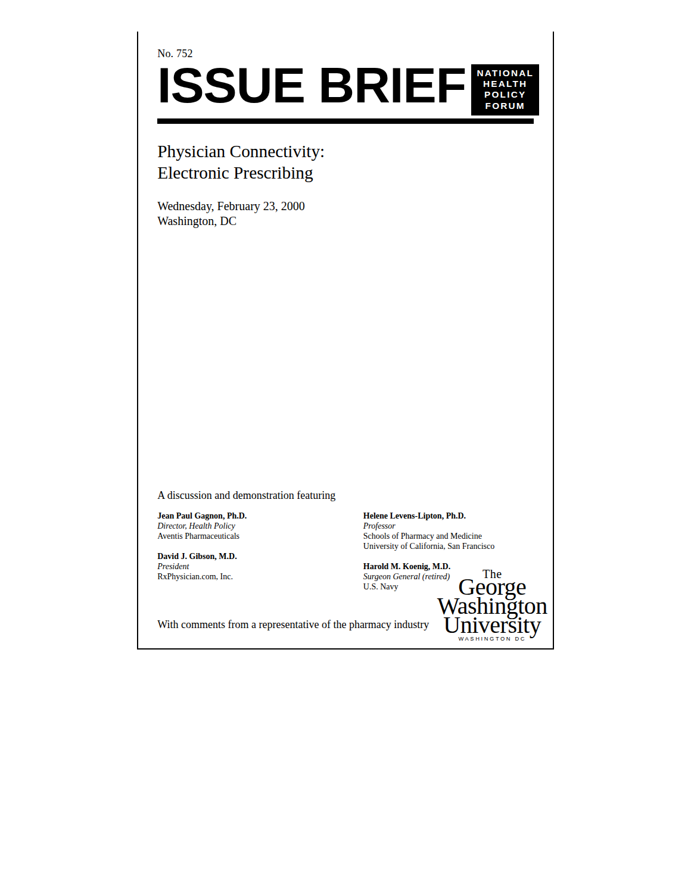No. 752
ISSUE BRIEF
NATIONAL
HEALTH
POLICY
FORUM
Physician Connectivity:
Electronic Prescribing
Wednesday, February 23, 2000
Washington, DC
A discussion and demonstration featuring
Jean Paul Gagnon, Ph.D.
Director, Health Policy
Aventis Pharmaceuticals
David J. Gibson, M.D.
President
RxPhysician.com, Inc.
Helene Levens-Lipton, Ph.D.
Professor
Schools of Pharmacy and Medicine
University of California, San Francisco
Harold M. Koenig, M.D.
Surgeon General (retired)
U.S. Navy
With comments from a representative of the pharmacy industry
The
George
Washington
University
WASHINGTON DC